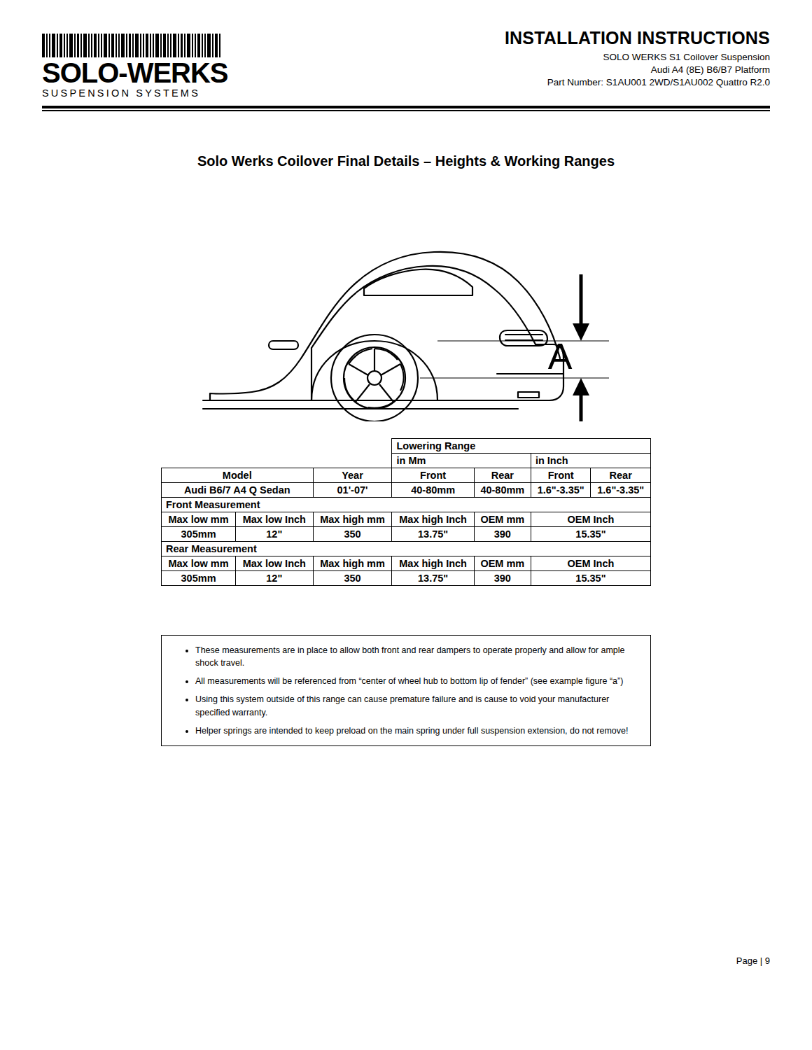SOLO-WERKS
SUSPENSION SYSTEMS
INSTALLATION INSTRUCTIONS
SOLO WERKS S1 Coilover Suspension
Audi A4 (8E) B6/B7 Platform
Part Number: S1AU001 2WD/S1AU002 Quattro R2.0
Solo Werks Coilover Final Details – Heights & Working Ranges
A
| | Lowering Range |
| | in Mm | in Inch |
| Model | Year | Front | Rear | Front | Rear |
| Audi B6/7 A4 Q Sedan | 01'-07' | 40-80mm | 40-80mm | 1.6"-3.35" | 1.6"-3.35" |
| Front Measurement |
| Max low mm | Max low Inch | Max high mm | Max high Inch | OEM mm | OEM Inch |
| 305mm | 12" | 350 | 13.75" | 390 | 15.35" |
| Rear Measurement |
| Max low mm | Max low Inch | Max high mm | Max high Inch | OEM mm | OEM Inch |
| 305mm | 12" | 350 | 13.75" | 390 | 15.35" |
These measurements are in place to allow both front and rear dampers to operate properly and allow for ample shock travel.
All measurements will be referenced from “center of wheel hub to bottom lip of fender” (see example figure “a”)
Using this system outside of this range can cause premature failure and is cause to void your manufacturer specified warranty.
Helper springs are intended to keep preload on the main spring under full suspension extension, do not remove!
Page | 9